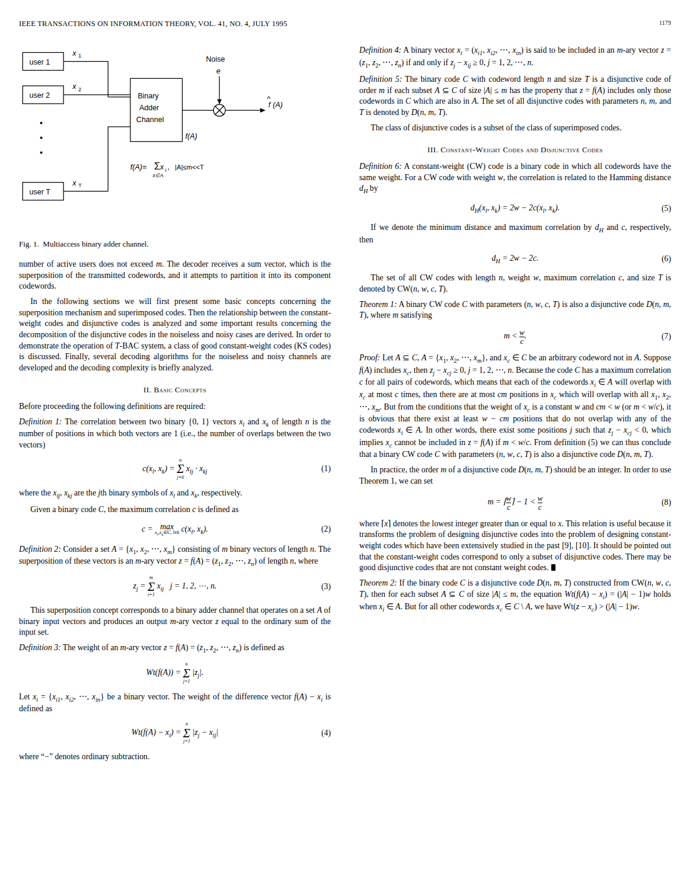IEEE TRANSACTIONS ON INFORMATION THEORY, VOL. 41, NO. 4, JULY 1995
1179
user 1 user 2 user T x1 x2 xT Binary Adder Channel f(A) Noise e f ^ (A) f(A)= Σ xi , x∈A |A|≤m<<T
Fig. 1. Multiaccess binary adder channel.
number of active users does not exceed m. The decoder receives a sum vector, which is the superposition of the transmitted codewords, and it attempts to partition it into its component codewords.
In the following sections we will first present some basic concepts concerning the superposition mechanism and superimposed codes. Then the relationship between the constant-weight codes and disjunctive codes is analyzed and some important results concerning the decomposition of the disjunctive codes in the noiseless and noisy cases are derived. In order to demonstrate the operation of T-BAC system, a class of good constant-weight codes (KS codes) is discussed. Finally, several decoding algorithms for the noiseless and noisy channels are developed and the decoding complexity is briefly analyzed.
II. Basic Concepts
Before proceeding the following definitions are required:
Definition 1: The correlation between two binary {0, 1} vectors xl and xk of length n is the number of positions in which both vectors are 1 (i.e., the number of overlaps between the two vectors)
c(xl, xk) = nΣj=0 xlj · xkj (1)
where the xlj, xkj are the jth binary symbols of xl and xk, respectively.
Given a binary code C, the maximum correlation c is defined as
c = max xl,xk∈C, l≠k c(xl, xk). (2)
Definition 2: Consider a set A = {x1, x2, ⋯, xm} consisting of m binary vectors of length n. The superposition of these vectors is an m-ary vector z = f(A) = (z1, z2, ⋯, zn) of length n, where
zj = mΣi=1 xij j = 1, 2, ⋯, n. (3)
This superposition concept corresponds to a binary adder channel that operates on a set A of binary input vectors and produces an output m-ary vector z equal to the ordinary sum of the input set.
Definition 3: The weight of an m-ary vector z = f(A) = (z1, z2, ⋯, zn) is defined as
Wt(f(A)) = nΣj=1 |zj|.
Let xi = {xi1, xi2, ⋯, xin} be a binary vector. The weight of the difference vector f(A) − xi is defined as
Wt(f(A) − xi) = nΣj=1 |zj − xij| (4)
where “−” denotes ordinary subtraction.
Definition 4: A binary vector xi = (xi1, xi2, ⋯, xin) is said to be included in an m-ary vector z = (z1, z2, ⋯, zn) if and only if zj − xij ≥ 0, j = 1, 2, ⋯, n.
Definition 5: The binary code C with codeword length n and size T is a disjunctive code of order m if each subset A ⊆ C of size |A| ≤ m has the property that z = f(A) includes only those codewords in C which are also in A. The set of all disjunctive codes with parameters n, m, and T is denoted by D(n, m, T).
The class of disjunctive codes is a subset of the class of superimposed codes.
III. Constant-Weight Codes and Disjunctive Codes
Definition 6: A constant-weight (CW) code is a binary code in which all codewords have the same weight. For a CW code with weight w, the correlation is related to the Hamming distance dH by
dH(xl, xk) = 2w − 2c(xl, xk). (5)
If we denote the minimum distance and maximum correlation by dH and c, respectively, then
dH = 2w − 2c. (6)
The set of all CW codes with length n, weight w, maximum correlation c, and size T is denoted by CW(n, w, c, T).
Theorem 1: A binary CW code C with parameters (n, w, c, T) is also a disjunctive code D(n, m, T), where m satisfying
m < wc. (7)
Proof: Let A ⊆ C, A = {x1, x2, ⋯, xm}, and xc ∈ C be an arbitrary codeword not in A. Suppose f(A) includes xc, then zj − xcj ≥ 0, j = 1, 2, ⋯, n. Because the code C has a maximum correlation c for all pairs of codewords, which means that each of the codewords xi ∈ A will overlap with xc at most c times, then there are at most cm positions in xc which will overlap with all x1, x2, ⋯, xm. But from the conditions that the weight of xc is a constant w and cm < w (or m < w/c), it is obvious that there exist at least w − cm positions that do not overlap with any of the codewords xi ∈ A. In other words, there exist some positions j such that zj − xcj < 0, which implies xc cannot be included in z = f(A) if m < w/c. From definition (5) we can thus conclude that a binary CW code C with parameters (n, w, c, T) is also a disjunctive code D(n, m, T).
In practice, the order m of a disjunctive code D(n, m, T) should be an integer. In order to use Theorem 1, we can set
m = ⌈wc⌉ − 1 < wc (8)
where ⌈x⌉ denotes the lowest integer greater than or equal to x. This relation is useful because it transforms the problem of designing disjunctive codes into the problem of designing constant-weight codes which have been extensively studied in the past [9], [10]. It should be pointed out that the constant-weight codes correspond to only a subset of disjunctive codes. There may be good disjunctive codes that are not constant weight codes.
Theorem 2: If the binary code C is a disjunctive code D(n, m, T) constructed from CW(n, w, c, T), then for each subset A ⊆ C of size |A| ≤ m, the equation Wt(f(A) − xi) = (|A| − 1)w holds when xi ∈ A. But for all other codewords xc ∈ C \ A, we have Wt(z − xc) > (|A| − 1)w.